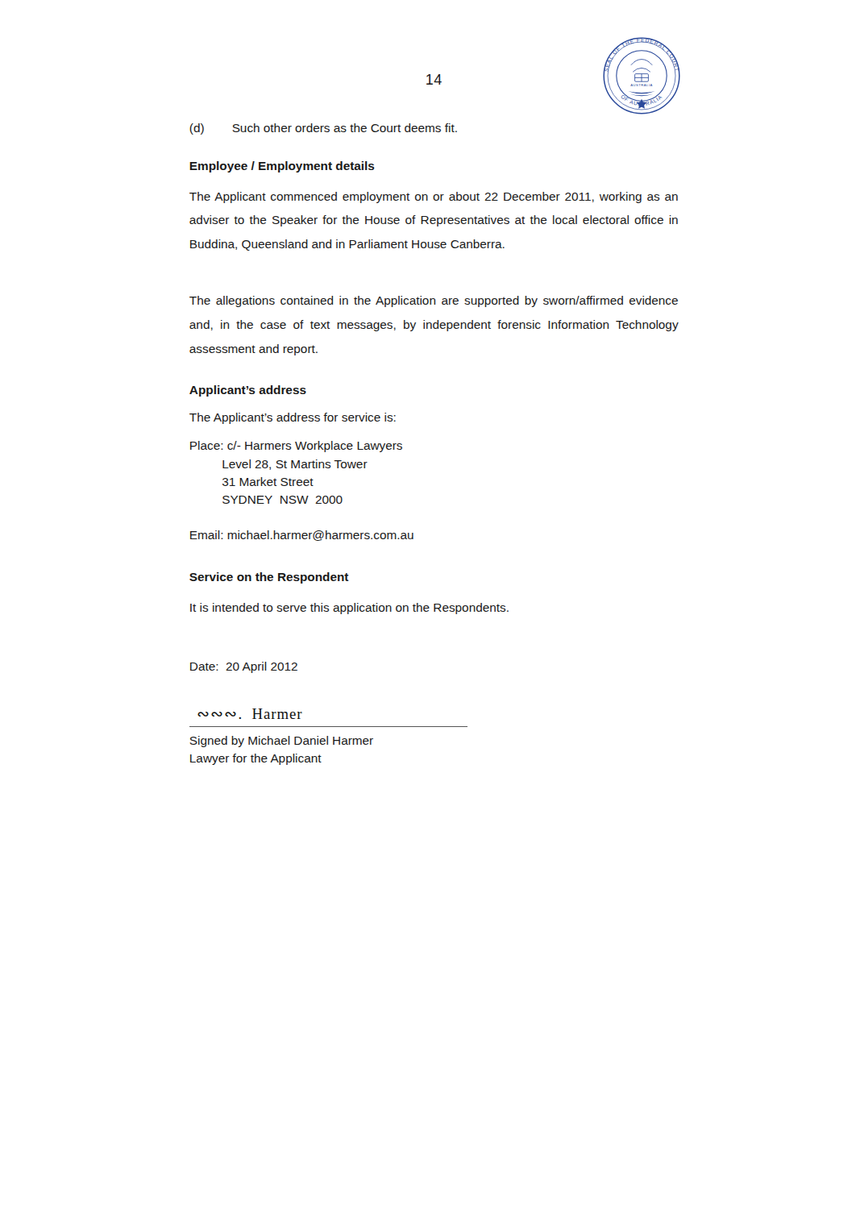SEAL OF THE FEDERAL COURT OF AUSTRALIA AUSTRALIA
14
(d) Such other orders as the Court deems fit.
Employee / Employment details
The Applicant commenced employment on or about 22 December 2011, working as an adviser to the Speaker for the House of Representatives at the local electoral office in Buddina, Queensland and in Parliament House Canberra.
The allegations contained in the Application are supported by sworn/affirmed evidence and, in the case of text messages, by independent forensic Information Technology assessment and report.
Applicant’s address
The Applicant’s address for service is:
Place: c/- Harmers Workplace Lawyers
Level 28, St Martins Tower
31 Market Street
SYDNEY NSW 2000
Email: michael.harmer@harmers.com.au
Service on the Respondent
It is intended to serve this application on the Respondents.
Date: 20 April 2012
∾∾∾. Harmer
Signed by Michael Daniel Harmer
Lawyer for the Applicant